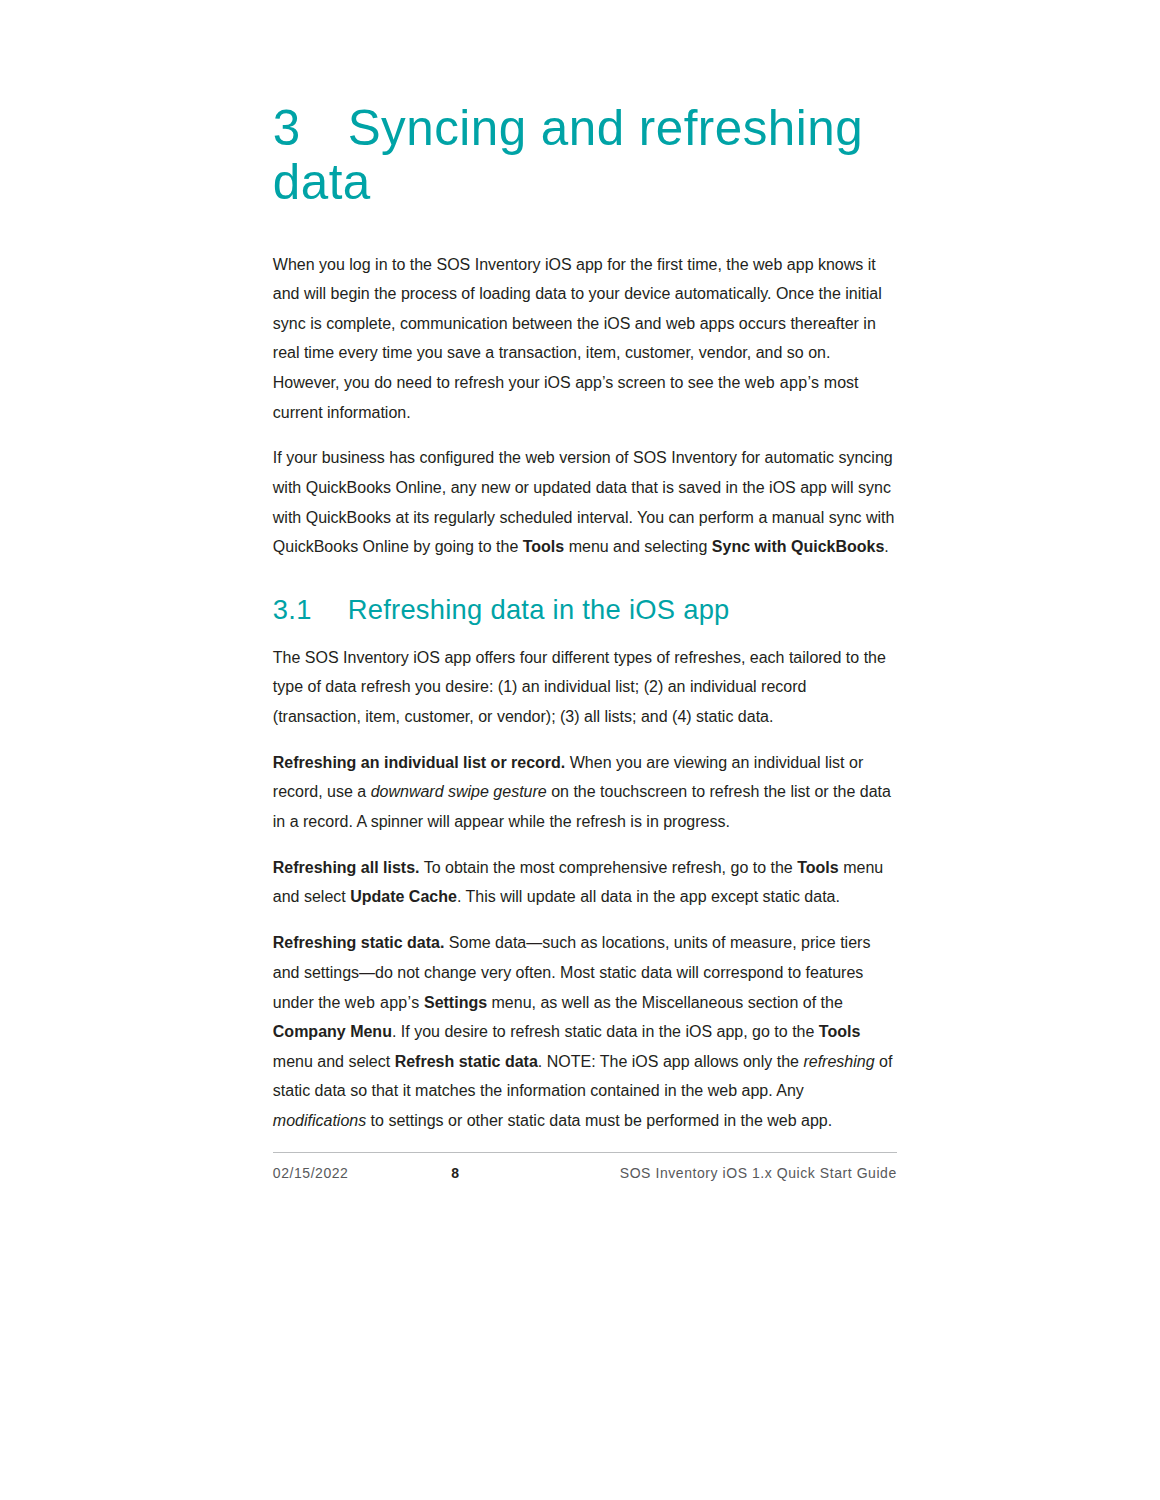3 Syncing and refreshing data
When you log in to the SOS Inventory iOS app for the first time, the web app knows it and will begin the process of loading data to your device automatically. Once the initial sync is complete, communication between the iOS and web apps occurs thereafter in real time every time you save a transaction, item, customer, vendor, and so on. However, you do need to refresh your iOS app’s screen to see the web app’s most current information.
If your business has configured the web version of SOS Inventory for automatic syncing with QuickBooks Online, any new or updated data that is saved in the iOS app will sync with QuickBooks at its regularly scheduled interval. You can perform a manual sync with QuickBooks Online by going to the Tools menu and selecting Sync with QuickBooks.
3.1 Refreshing data in the iOS app
The SOS Inventory iOS app offers four different types of refreshes, each tailored to the type of data refresh you desire: (1) an individual list; (2) an individual record (transaction, item, customer, or vendor); (3) all lists; and (4) static data.
Refreshing an individual list or record. When you are viewing an individual list or record, use a downward swipe gesture on the touchscreen to refresh the list or the data in a record. A spinner will appear while the refresh is in progress.
Refreshing all lists. To obtain the most comprehensive refresh, go to the Tools menu and select Update Cache. This will update all data in the app except static data.
Refreshing static data. Some data—such as locations, units of measure, price tiers and settings—do not change very often. Most static data will correspond to features under the web app’s Settings menu, as well as the Miscellaneous section of the Company Menu. If you desire to refresh static data in the iOS app, go to the Tools menu and select Refresh static data. NOTE: The iOS app allows only the refreshing of static data so that it matches the information contained in the web app. Any modifications to settings or other static data must be performed in the web app.
02/15/2022 8 SOS Inventory iOS 1.x Quick Start Guide